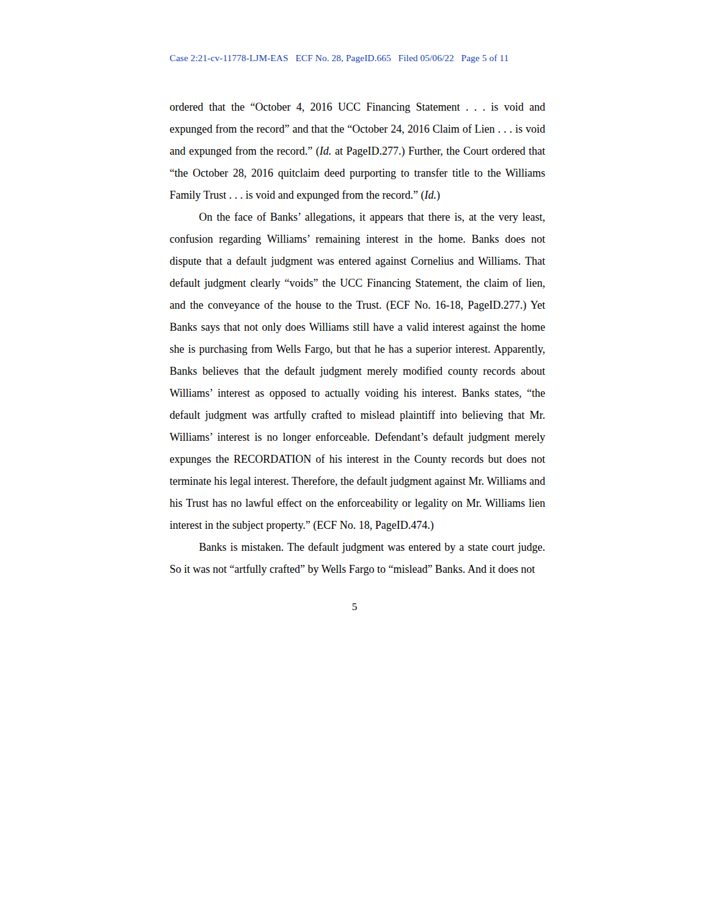Case 2:21-cv-11778-LJM-EAS ECF No. 28, PageID.665 Filed 05/06/22 Page 5 of 11
ordered that the “October 4, 2016 UCC Financing Statement . . . is void and expunged from the record” and that the “October 24, 2016 Claim of Lien . . . is void and expunged from the record.” (Id. at PageID.277.) Further, the Court ordered that “the October 28, 2016 quitclaim deed purporting to transfer title to the Williams Family Trust . . . is void and expunged from the record.” (Id.)
On the face of Banks’ allegations, it appears that there is, at the very least, confusion regarding Williams’ remaining interest in the home. Banks does not dispute that a default judgment was entered against Cornelius and Williams. That default judgment clearly “voids” the UCC Financing Statement, the claim of lien, and the conveyance of the house to the Trust. (ECF No. 16-18, PageID.277.) Yet Banks says that not only does Williams still have a valid interest against the home she is purchasing from Wells Fargo, but that he has a superior interest. Apparently, Banks believes that the default judgment merely modified county records about Williams’ interest as opposed to actually voiding his interest. Banks states, “the default judgment was artfully crafted to mislead plaintiff into believing that Mr. Williams’ interest is no longer enforceable. Defendant’s default judgment merely expunges the RECORDATION of his interest in the County records but does not terminate his legal interest. Therefore, the default judgment against Mr. Williams and his Trust has no lawful effect on the enforceability or legality on Mr. Williams lien interest in the subject property.” (ECF No. 18, PageID.474.)
Banks is mistaken. The default judgment was entered by a state court judge. So it was not “artfully crafted” by Wells Fargo to “mislead” Banks. And it does not
5